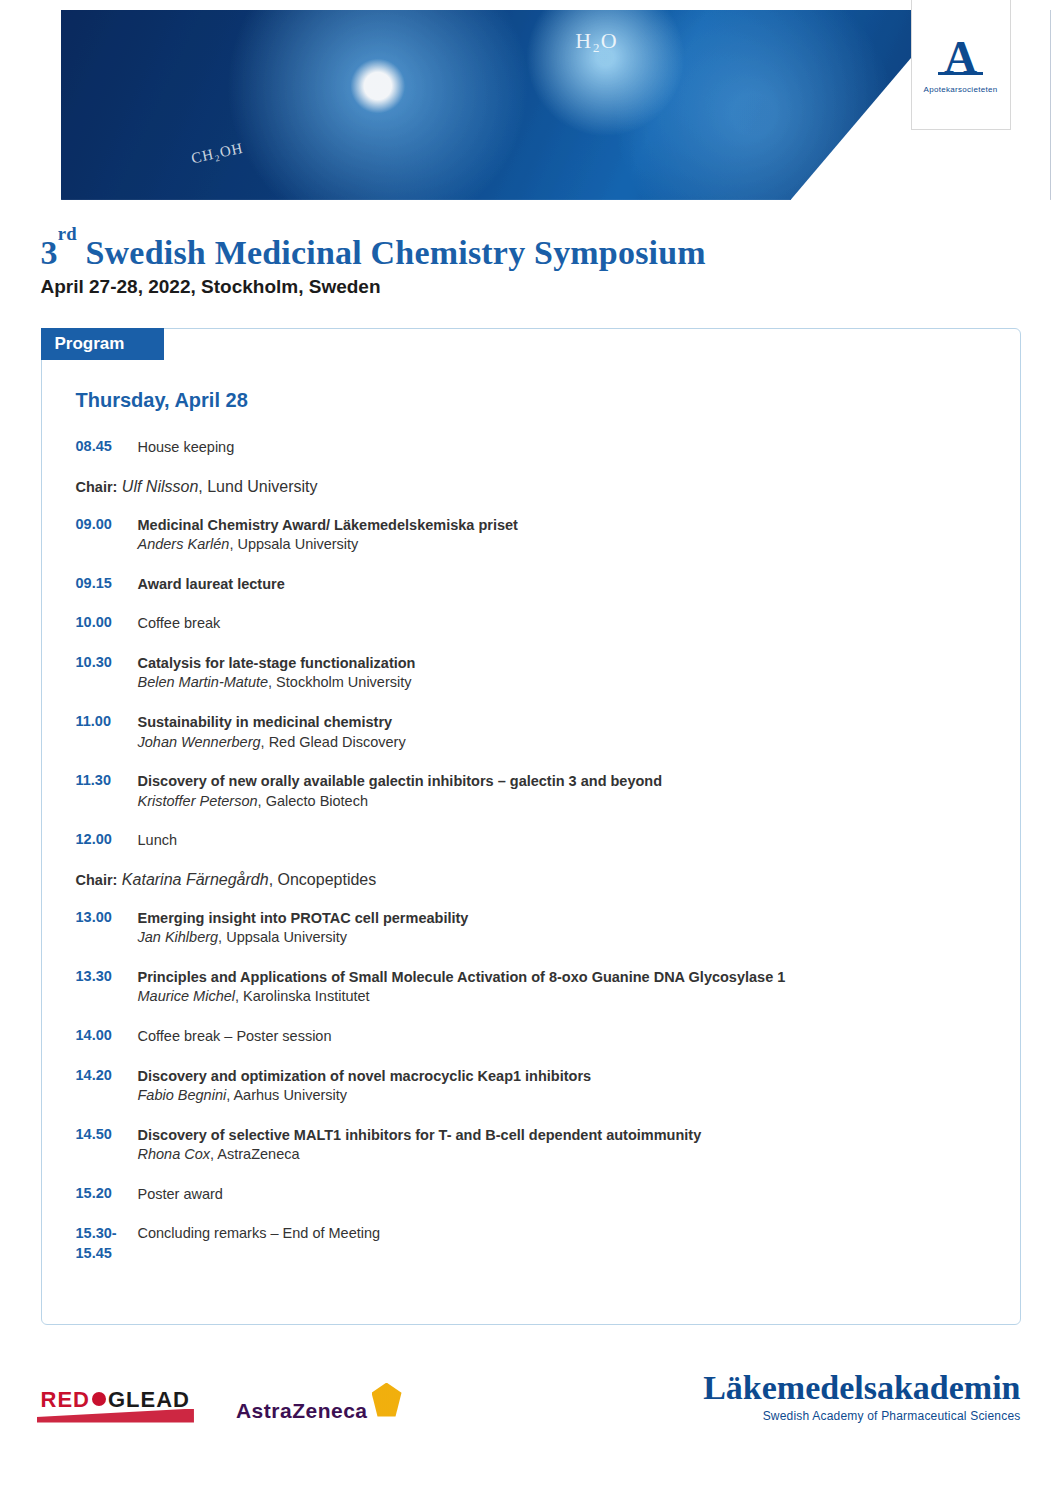CH₂OH
A
Apotekarsocieteten
3rd Swedish Medicinal Chemistry Symposium
April 27-28, 2022, Stockholm, Sweden
Program
Thursday, April 28
| 08.45 | House keeping |
| Chair: Ulf Nilsson , Lund University |
| 09.00 | Medicinal Chemistry Award/ Läkemedelskemiska priset Anders Karlén , Uppsala University |
| 09.15 | Award laureat lecture |
| 10.00 | Coffee break |
| 10.30 | Catalysis for late-stage functionalization Belen Martin-Matute , Stockholm University |
| 11.00 | Sustainability in medicinal chemistry Johan Wennerberg , Red Glead Discovery |
| 11.30 | Discovery of new orally available galectin inhibitors – galectin 3 and beyond Kristoffer Peterson , Galecto Biotech |
| 12.00 | Lunch |
| Chair: Katarina Färnegårdh , Oncopeptides |
| 13.00 | Emerging insight into PROTAC cell permeability Jan Kihlberg , Uppsala University |
| 13.30 | Principles and Applications of Small Molecule Activation of 8-oxo Guanine DNA Glycosylase 1 Maurice Michel , Karolinska Institutet |
| 14.00 | Coffee break – Poster session |
| 14.20 | Discovery and optimization of novel macrocyclic Keap1 inhibitors Fabio Begnini , Aarhus University |
| 14.50 | Discovery of selective MALT1 inhibitors for T- and B-cell dependent autoimmunity Rhona Cox , AstraZeneca |
| 15.20 | Poster award |
| 15.30- 15.45 | Concluding remarks – End of Meeting |
RED GLEAD
AstraZeneca
Läkemedelsakademin
Swedish Academy of Pharmaceutical Sciences